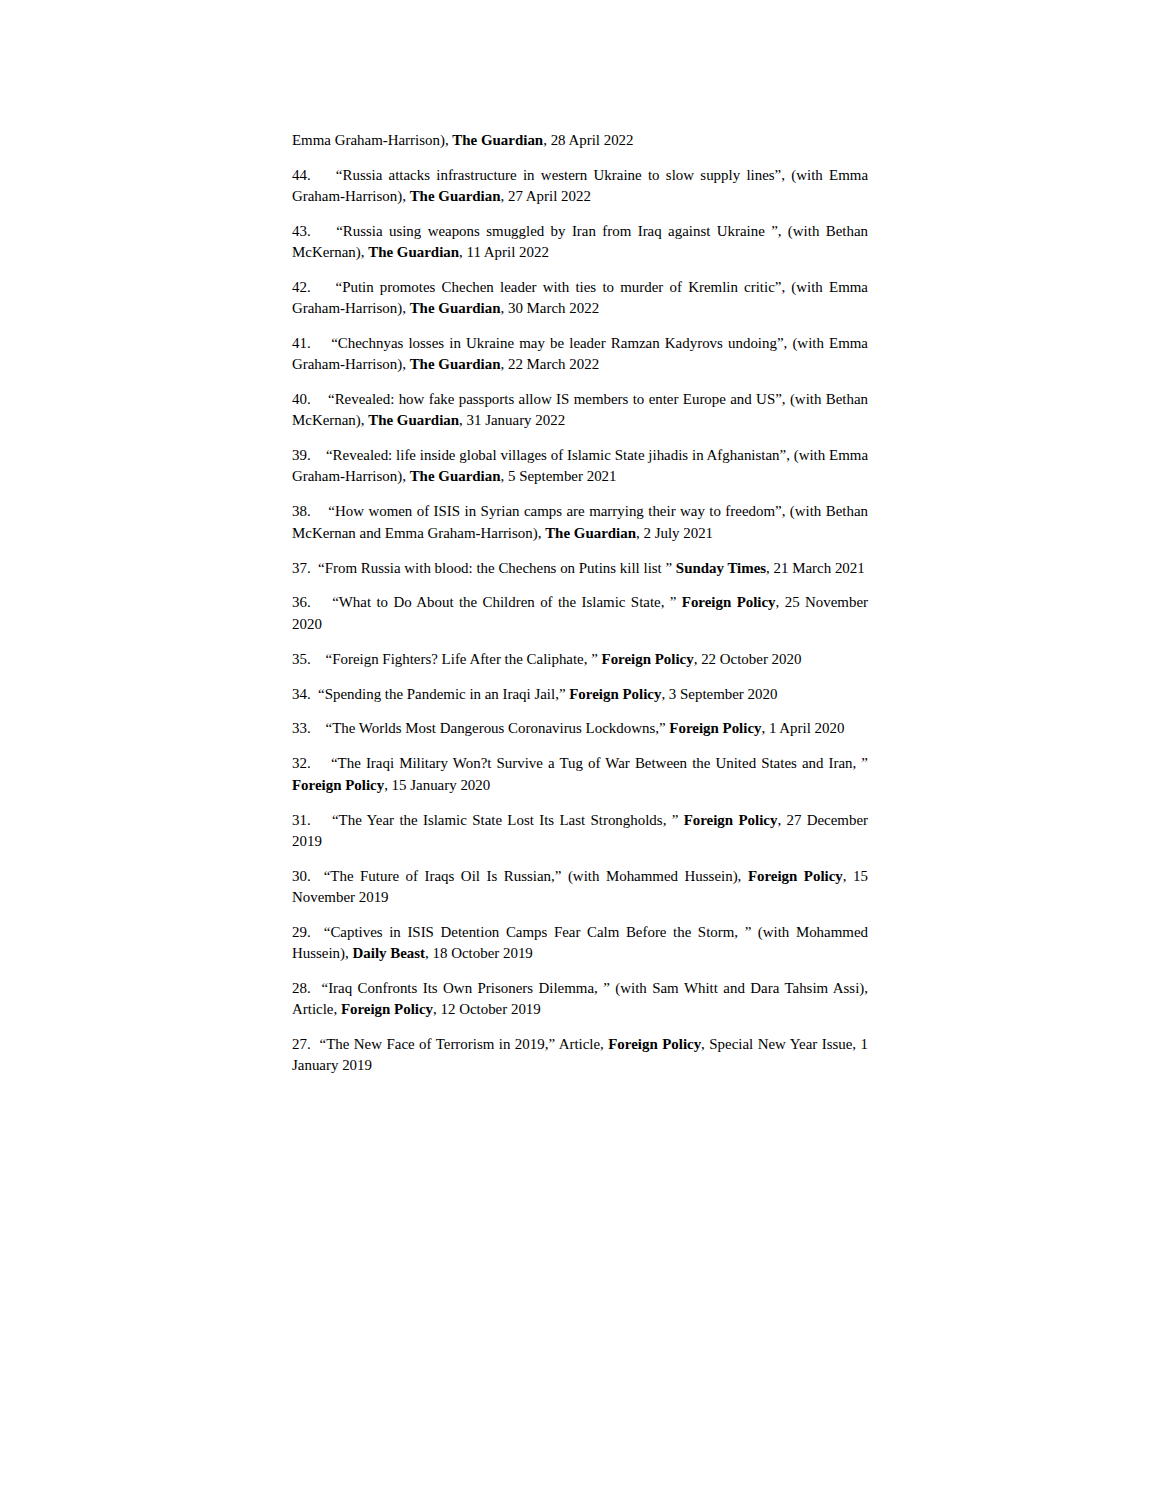Emma Graham-Harrison), The Guardian, 28 April 2022
44. “Russia attacks infrastructure in western Ukraine to slow supply lines”, (with Emma Graham-Harrison), The Guardian, 27 April 2022
43. “Russia using weapons smuggled by Iran from Iraq against Ukraine ”, (with Bethan McKernan), The Guardian, 11 April 2022
42. “Putin promotes Chechen leader with ties to murder of Kremlin critic”, (with Emma Graham-Harrison), The Guardian, 30 March 2022
41. “Chechnyas losses in Ukraine may be leader Ramzan Kadyrovs undoing”, (with Emma Graham-Harrison), The Guardian, 22 March 2022
40. “Revealed: how fake passports allow IS members to enter Europe and US”, (with Bethan McKernan), The Guardian, 31 January 2022
39. “Revealed: life inside global villages of Islamic State jihadis in Afghanistan”, (with Emma Graham-Harrison), The Guardian, 5 September 2021
38. “How women of ISIS in Syrian camps are marrying their way to freedom”, (with Bethan McKernan and Emma Graham-Harrison), The Guardian, 2 July 2021
37. “From Russia with blood: the Chechens on Putins kill list ” Sunday Times, 21 March 2021
36. “What to Do About the Children of the Islamic State, ” Foreign Policy, 25 November 2020
35. “Foreign Fighters? Life After the Caliphate, ” Foreign Policy, 22 October 2020
34. “Spending the Pandemic in an Iraqi Jail,” Foreign Policy, 3 September 2020
33. “The Worlds Most Dangerous Coronavirus Lockdowns,” Foreign Policy, 1 April 2020
32. “The Iraqi Military Won?t Survive a Tug of War Between the United States and Iran, ” Foreign Policy, 15 January 2020
31. “The Year the Islamic State Lost Its Last Strongholds, ” Foreign Policy, 27 December 2019
30. “The Future of Iraqs Oil Is Russian,” (with Mohammed Hussein), Foreign Policy, 15 November 2019
29. “Captives in ISIS Detention Camps Fear Calm Before the Storm, ” (with Mohammed Hussein), Daily Beast, 18 October 2019
28. “Iraq Confronts Its Own Prisoners Dilemma, ” (with Sam Whitt and Dara Tahsim Assi), Article, Foreign Policy, 12 October 2019
27. “The New Face of Terrorism in 2019,” Article, Foreign Policy, Special New Year Issue, 1 January 2019